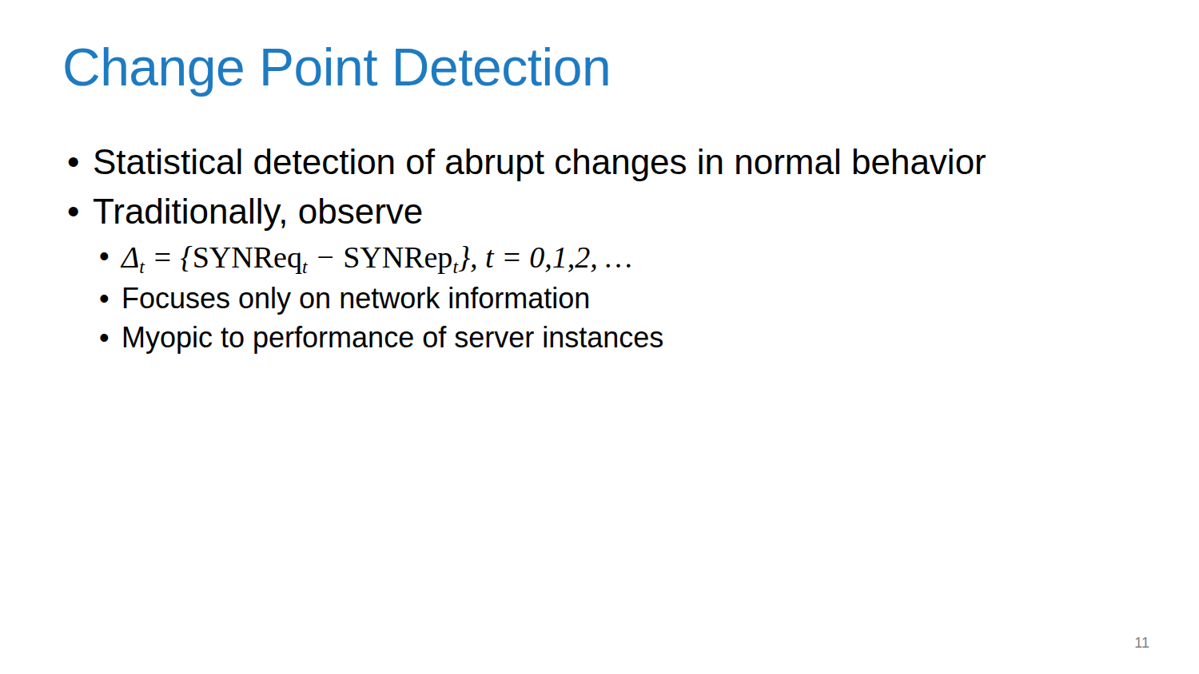Change Point Detection
Statistical detection of abrupt changes in normal behavior
Traditionally, observe
Δt = {SYNReqt − SYNRept}, t = 0,1,2, …
Focuses only on network information
Myopic to performance of server instances
11